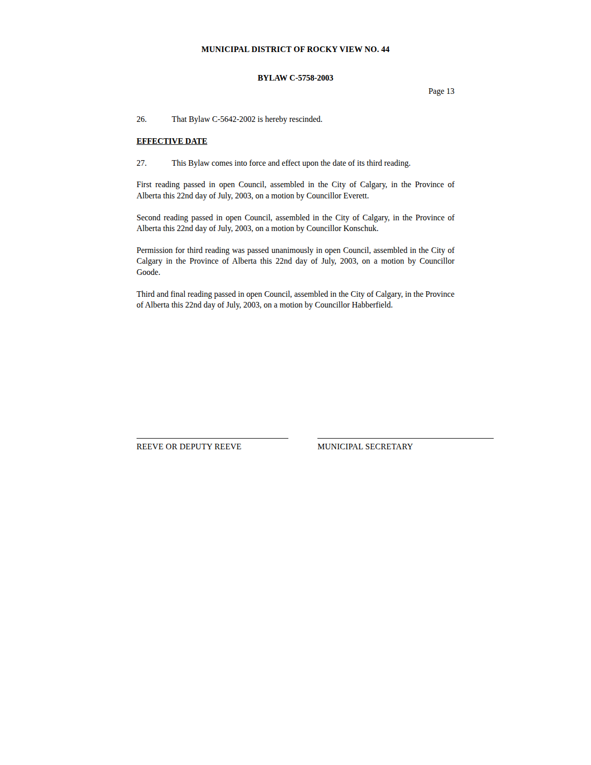MUNICIPAL DISTRICT OF ROCKY VIEW NO. 44
BYLAW C-5758-2003
Page 13
26. That Bylaw C-5642-2002 is hereby rescinded.
EFFECTIVE DATE
27. This Bylaw comes into force and effect upon the date of its third reading.
First reading passed in open Council, assembled in the City of Calgary, in the Province of Alberta this 22nd day of July, 2003, on a motion by Councillor Everett.
Second reading passed in open Council, assembled in the City of Calgary, in the Province of Alberta this 22nd day of July, 2003, on a motion by Councillor Konschuk.
Permission for third reading was passed unanimously in open Council, assembled in the City of Calgary in the Province of Alberta this 22nd day of July, 2003, on a motion by Councillor Goode.
Third and final reading passed in open Council, assembled in the City of Calgary, in the Province of Alberta this 22nd day of July, 2003, on a motion by Councillor Habberfield.
REEVE OR DEPUTY REEVE
MUNICIPAL SECRETARY